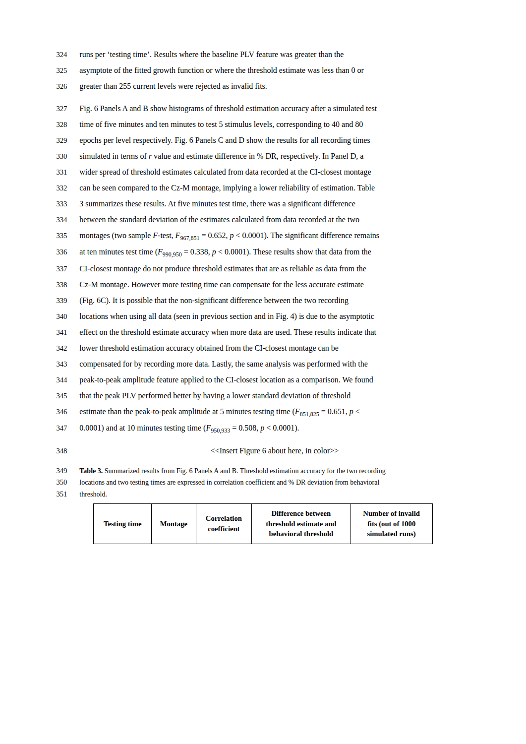324 runs per ‘testing time’. Results where the baseline PLV feature was greater than the
325 asymptote of the fitted growth function or where the threshold estimate was less than 0 or
326 greater than 255 current levels were rejected as invalid fits.
327 Fig. 6 Panels A and B show histograms of threshold estimation accuracy after a simulated test
328 time of five minutes and ten minutes to test 5 stimulus levels, corresponding to 40 and 80
329 epochs per level respectively. Fig. 6 Panels C and D show the results for all recording times
330 simulated in terms of r value and estimate difference in % DR, respectively. In Panel D, a
331 wider spread of threshold estimates calculated from data recorded at the CI-closest montage
332 can be seen compared to the Cz-M montage, implying a lower reliability of estimation. Table
3333 summarizes these results. At five minutes test time, there was a significant difference
334 between the standard deviation of the estimates calculated from data recorded at the two
335 montages (two sample F-test, F967,851 = 0.652, p < 0.0001). The significant difference remains
336 at ten minutes test time (F990,950 = 0.338, p < 0.0001). These results show that data from the
337 CI-closest montage do not produce threshold estimates that are as reliable as data from the
338 Cz-M montage. However more testing time can compensate for the less accurate estimate
339(Fig. 6C). It is possible that the non-significant difference between the two recording
340 locations when using all data (seen in previous section and in Fig. 4) is due to the asymptotic
341 effect on the threshold estimate accuracy when more data are used. These results indicate that
342 lower threshold estimation accuracy obtained from the CI-closest montage can be
343 compensated for by recording more data. Lastly, the same analysis was performed with the
344 peak-to-peak amplitude feature applied to the CI-closest location as a comparison. We found
345 that the peak PLV performed better by having a lower standard deviation of threshold
346 estimate than the peak-to-peak amplitude at 5 minutes testing time (F851,825 = 0.651, p <
3470.0001) and at 10 minutes testing time (F950,933 = 0.508, p < 0.0001).
348<<Insert Figure 6 about here, in color>>
349 Table 3. Summarized results from Fig. 6 Panels A and B. Threshold estimation accuracy for the two recording
350 locations and two testing times are expressed in correlation coefficient and % DR deviation from behavioral
351 threshold.
| Testing time | Montage | Correlation coefficient | Difference between threshold estimate and behavioral threshold | Number of invalid fits (out of 1000 simulated runs) |
| --- | --- | --- | --- | --- |